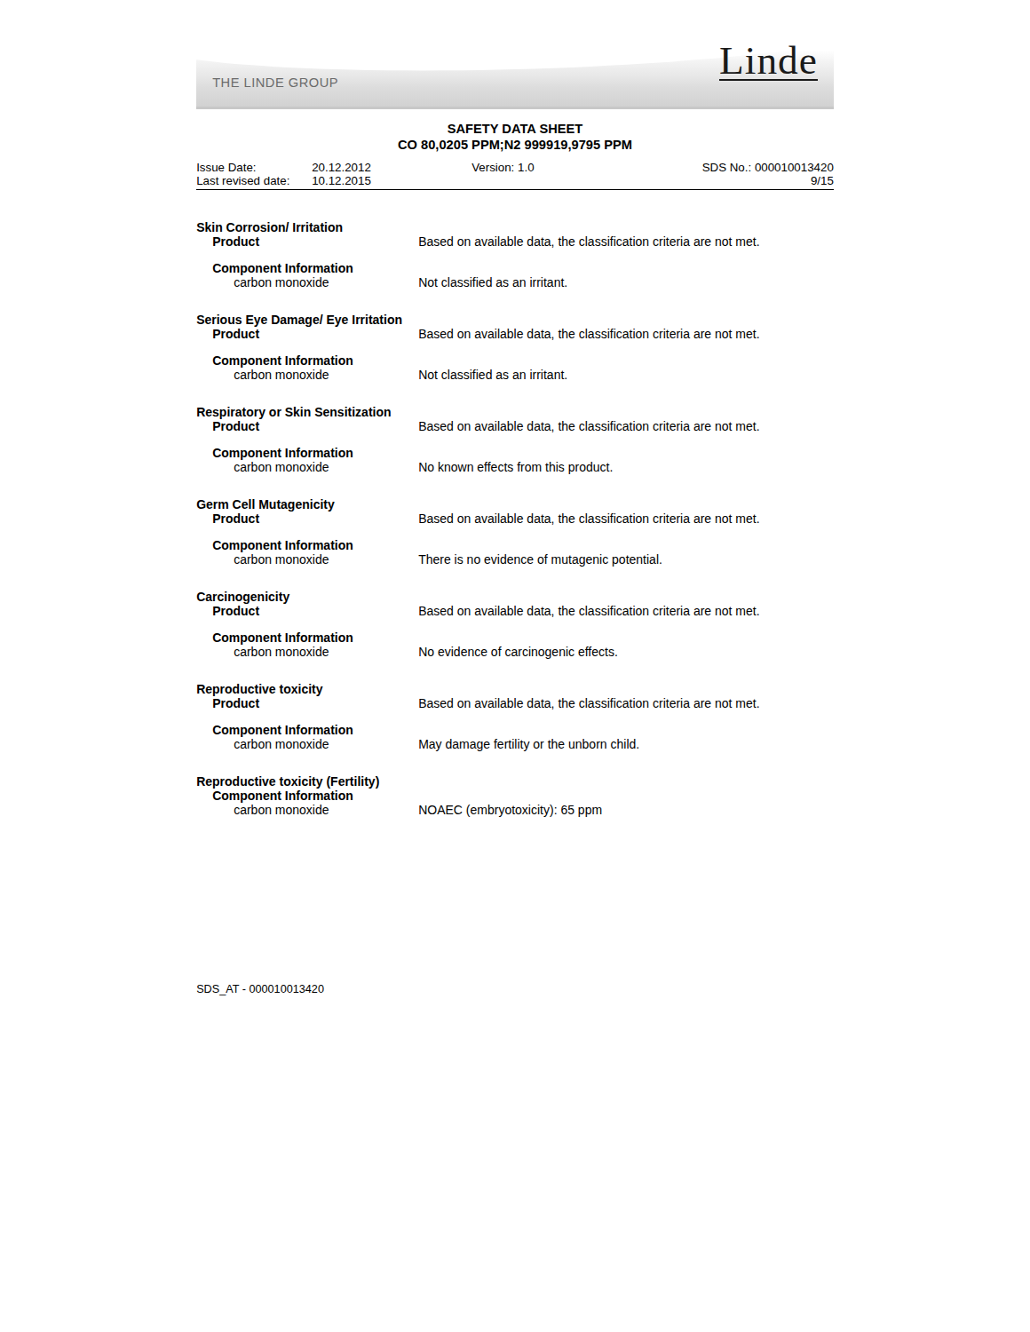THE LINDE GROUP
Linde
SAFETY DATA SHEET
CO 80,0205 PPM;N2 999919,9795 PPM
| Issue Date: | 20.12.2012 | Version: 1.0 | SDS No.: 000010013420 |
| Last revised date: | 10.12.2015 | | 9/15 |
Skin Corrosion/ Irritation
Product
Based on available data, the classification criteria are not met.
Component Information
carbon monoxide
Not classified as an irritant.
Serious Eye Damage/ Eye Irritation
Product
Based on available data, the classification criteria are not met.
Component Information
carbon monoxide
Not classified as an irritant.
Respiratory or Skin Sensitization
Product
Based on available data, the classification criteria are not met.
Component Information
carbon monoxide
No known effects from this product.
Germ Cell Mutagenicity
Product
Based on available data, the classification criteria are not met.
Component Information
carbon monoxide
There is no evidence of mutagenic potential.
Carcinogenicity
Product
Based on available data, the classification criteria are not met.
Component Information
carbon monoxide
No evidence of carcinogenic effects.
Reproductive toxicity
Product
Based on available data, the classification criteria are not met.
Component Information
carbon monoxide
May damage fertility or the unborn child.
Reproductive toxicity (Fertility)
Component Information
carbon monoxide
NOAEC (embryotoxicity): 65 ppm
SDS_AT - 000010013420